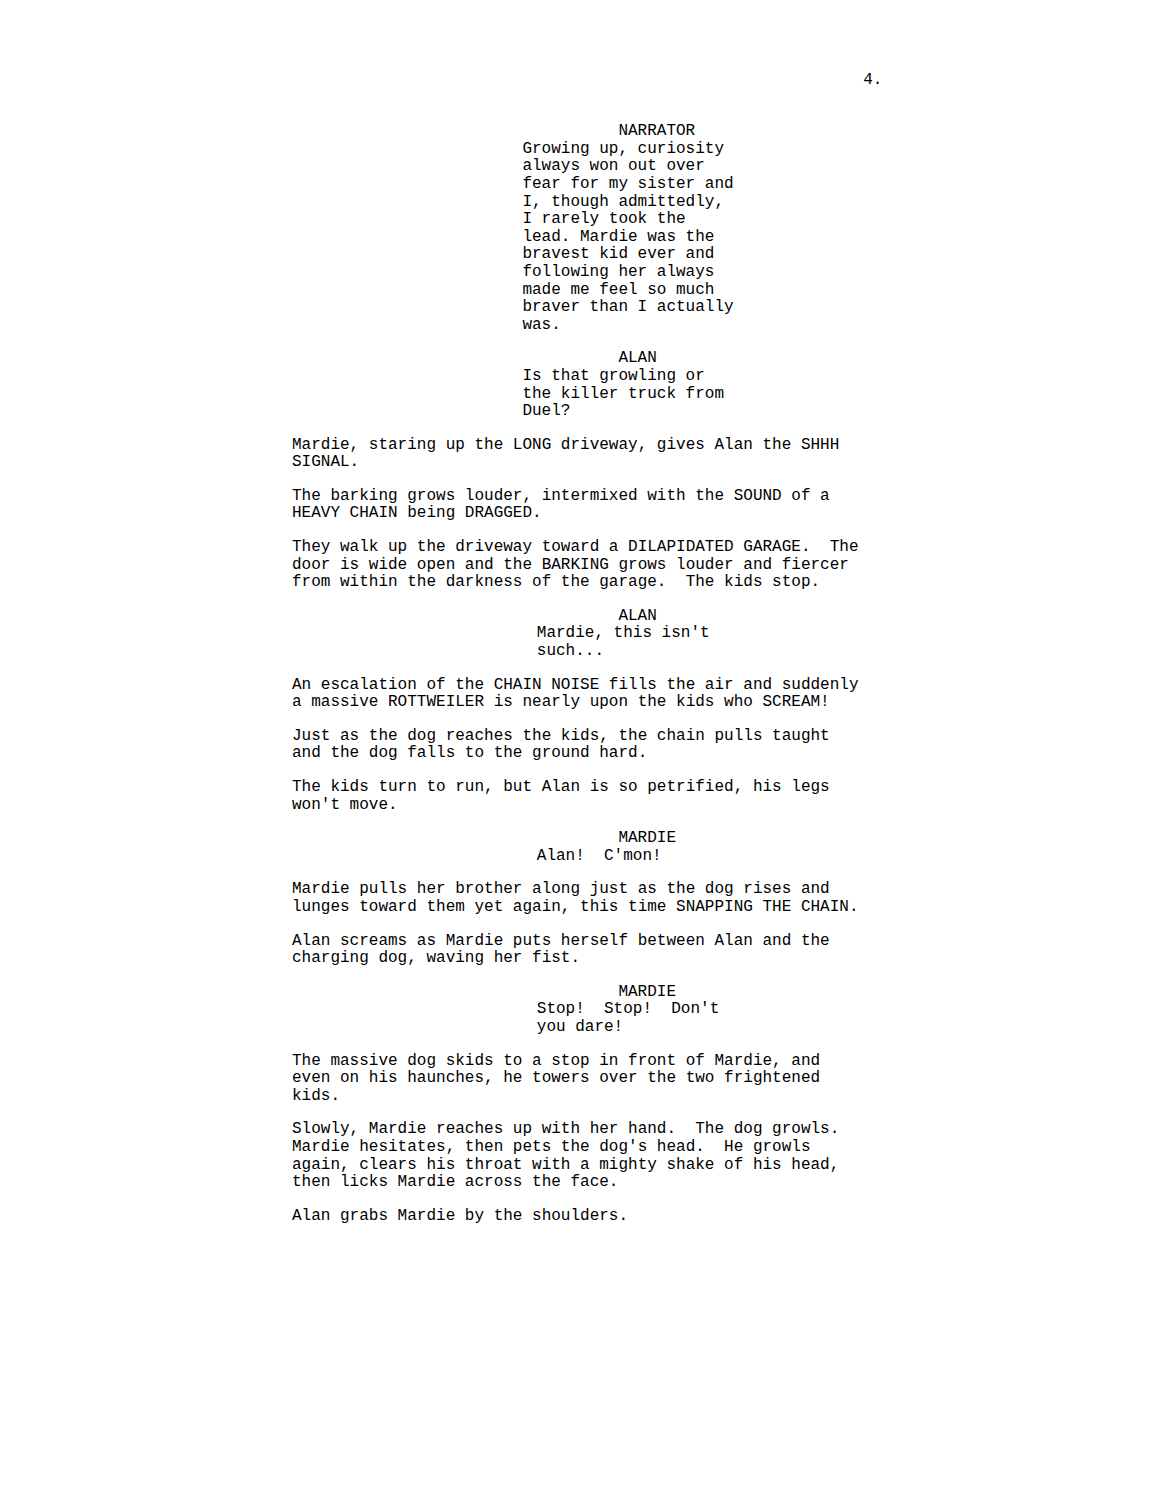4.
NARRATOR
Growing up, curiosity always won out over fear for my sister and I, though admittedly, I rarely took the lead. Mardie was the bravest kid ever and following her always made me feel so much braver than I actually was.
ALAN
Is that growling or the killer truck from Duel?
Mardie, staring up the LONG driveway, gives Alan the SHHH SIGNAL.
The barking grows louder, intermixed with the SOUND of a HEAVY CHAIN being DRAGGED.
They walk up the driveway toward a DILAPIDATED GARAGE. The door is wide open and the BARKING grows louder and fiercer from within the darkness of the garage. The kids stop.
ALAN
Mardie, this isn't such...
An escalation of the CHAIN NOISE fills the air and suddenly a massive ROTTWEILER is nearly upon the kids who SCREAM!
Just as the dog reaches the kids, the chain pulls taught and the dog falls to the ground hard.
The kids turn to run, but Alan is so petrified, his legs won't move.
MARDIE
Alan! C'mon!
Mardie pulls her brother along just as the dog rises and lunges toward them yet again, this time SNAPPING THE CHAIN.
Alan screams as Mardie puts herself between Alan and the charging dog, waving her fist.
MARDIE
Stop! Stop! Don't you dare!
The massive dog skids to a stop in front of Mardie, and even on his haunches, he towers over the two frightened kids.
Slowly, Mardie reaches up with her hand. The dog growls. Mardie hesitates, then pets the dog's head. He growls again, clears his throat with a mighty shake of his head, then licks Mardie across the face.
Alan grabs Mardie by the shoulders.